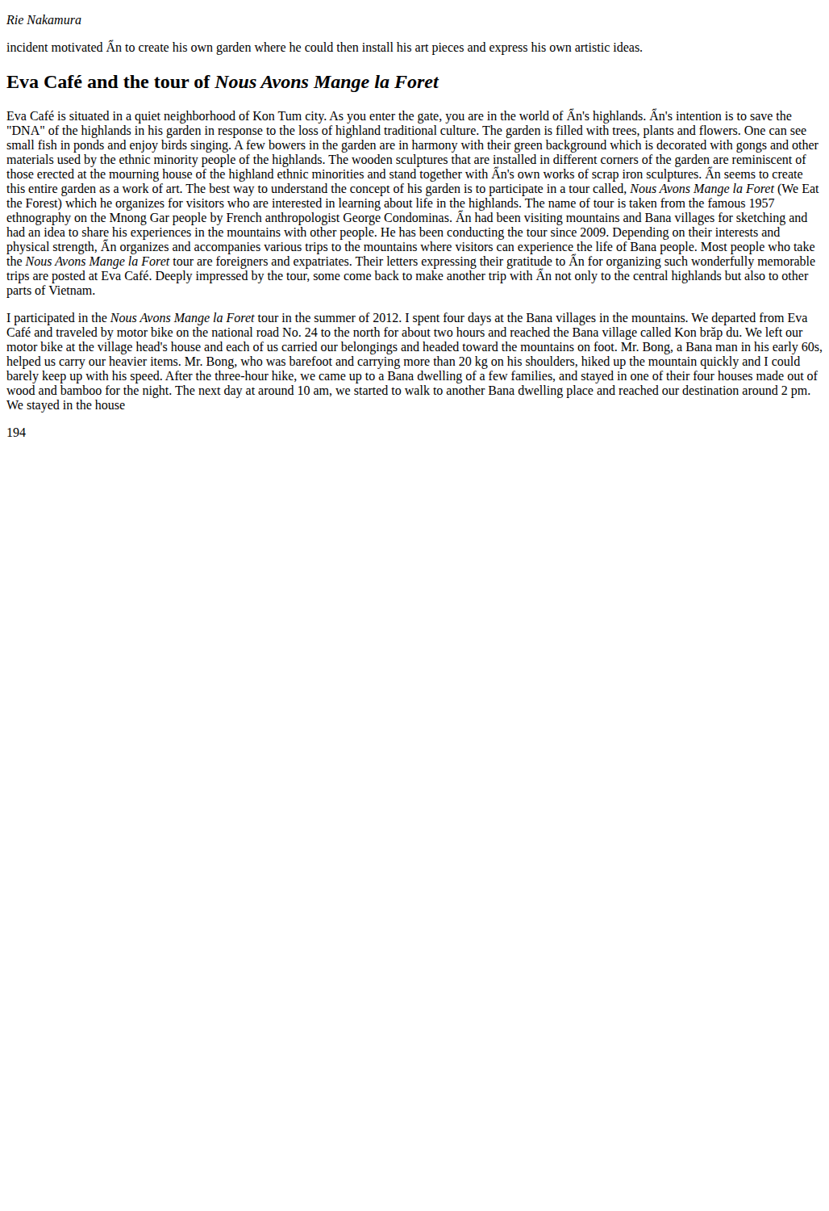Rie Nakamura
incident motivated Ẩn to create his own garden where he could then install his art pieces and express his own artistic ideas.
Eva Café and the tour of Nous Avons Mange la Foret
Eva Café is situated in a quiet neighborhood of Kon Tum city. As you enter the gate, you are in the world of Ẩn's highlands. Ẩn's intention is to save the "DNA" of the highlands in his garden in response to the loss of highland traditional culture. The garden is filled with trees, plants and flowers. One can see small fish in ponds and enjoy birds singing. A few bowers in the garden are in harmony with their green background which is decorated with gongs and other materials used by the ethnic minority people of the highlands. The wooden sculptures that are installed in different corners of the garden are reminiscent of those erected at the mourning house of the highland ethnic minorities and stand together with Ẩn's own works of scrap iron sculptures. Ẩn seems to create this entire garden as a work of art. The best way to understand the concept of his garden is to participate in a tour called, Nous Avons Mange la Foret (We Eat the Forest) which he organizes for visitors who are interested in learning about life in the highlands. The name of tour is taken from the famous 1957 ethnography on the Mnong Gar people by French anthropologist George Condominas. Ẩn had been visiting mountains and Bana villages for sketching and had an idea to share his experiences in the mountains with other people. He has been conducting the tour since 2009. Depending on their interests and physical strength, Ẩn organizes and accompanies various trips to the mountains where visitors can experience the life of Bana people. Most people who take the Nous Avons Mange la Foret tour are foreigners and expatriates. Their letters expressing their gratitude to Ẩn for organizing such wonderfully memorable trips are posted at Eva Café. Deeply impressed by the tour, some come back to make another trip with Ẩn not only to the central highlands but also to other parts of Vietnam.
I participated in the Nous Avons Mange la Foret tour in the summer of 2012. I spent four days at the Bana villages in the mountains. We departed from Eva Café and traveled by motor bike on the national road No. 24 to the north for about two hours and reached the Bana village called Kon brăp du. We left our motor bike at the village head's house and each of us carried our belongings and headed toward the mountains on foot. Mr. Bong, a Bana man in his early 60s, helped us carry our heavier items. Mr. Bong, who was barefoot and carrying more than 20 kg on his shoulders, hiked up the mountain quickly and I could barely keep up with his speed. After the three-hour hike, we came up to a Bana dwelling of a few families, and stayed in one of their four houses made out of wood and bamboo for the night. The next day at around 10 am, we started to walk to another Bana dwelling place and reached our destination around 2 pm. We stayed in the house
194